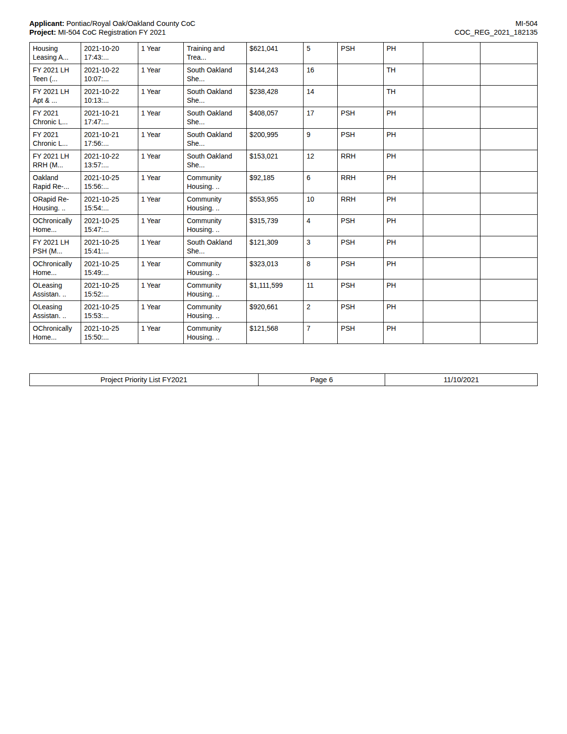Applicant: Pontiac/Royal Oak/Oakland County CoC
Project: MI-504 CoC Registration FY 2021
MI-504
COC_REG_2021_182135
| Housing Leasing A... | 2021-10-20 17:43:... | 1 Year | Training and Trea... | $621,041 | 5 | PSH | PH | | |
| FY 2021 LH Teen (... | 2021-10-22 10:07:... | 1 Year | South Oakland She... | $144,243 | 16 | | TH | | |
| FY 2021 LH Apt & ... | 2021-10-22 10:13:... | 1 Year | South Oakland She... | $238,428 | 14 | | TH | | |
| FY 2021 Chronic L... | 2021-10-21 17:47:... | 1 Year | South Oakland She... | $408,057 | 17 | PSH | PH | | |
| FY 2021 Chronic L... | 2021-10-21 17:56:... | 1 Year | South Oakland She... | $200,995 | 9 | PSH | PH | | |
| FY 2021 LH RRH (M... | 2021-10-22 13:57:... | 1 Year | South Oakland She... | $153,021 | 12 | RRH | PH | | |
| Oakland Rapid Re-... | 2021-10-25 15:56:... | 1 Year | Community Housing. .. | $92,185 | 6 | RRH | PH | | |
| ORapid Re-Housing. .. | 2021-10-25 15:54:... | 1 Year | Community Housing. .. | $553,955 | 10 | RRH | PH | | |
| OChronically Home... | 2021-10-25 15:47:... | 1 Year | Community Housing. .. | $315,739 | 4 | PSH | PH | | |
| FY 2021 LH PSH (M... | 2021-10-25 15:41:... | 1 Year | South Oakland She... | $121,309 | 3 | PSH | PH | | |
| OChronically Home... | 2021-10-25 15:49:... | 1 Year | Community Housing. .. | $323,013 | 8 | PSH | PH | | |
| OLeasing Assistan. .. | 2021-10-25 15:52:... | 1 Year | Community Housing. .. | $1,111,599 | 11 | PSH | PH | | |
| OLeasing Assistan. .. | 2021-10-25 15:53:... | 1 Year | Community Housing. .. | $920,661 | 2 | PSH | PH | | |
| OChronically Home... | 2021-10-25 15:50:... | 1 Year | Community Housing. .. | $121,568 | 7 | PSH | PH | | |
| Project Priority List FY2021 | Page 6 | 11/10/2021 |